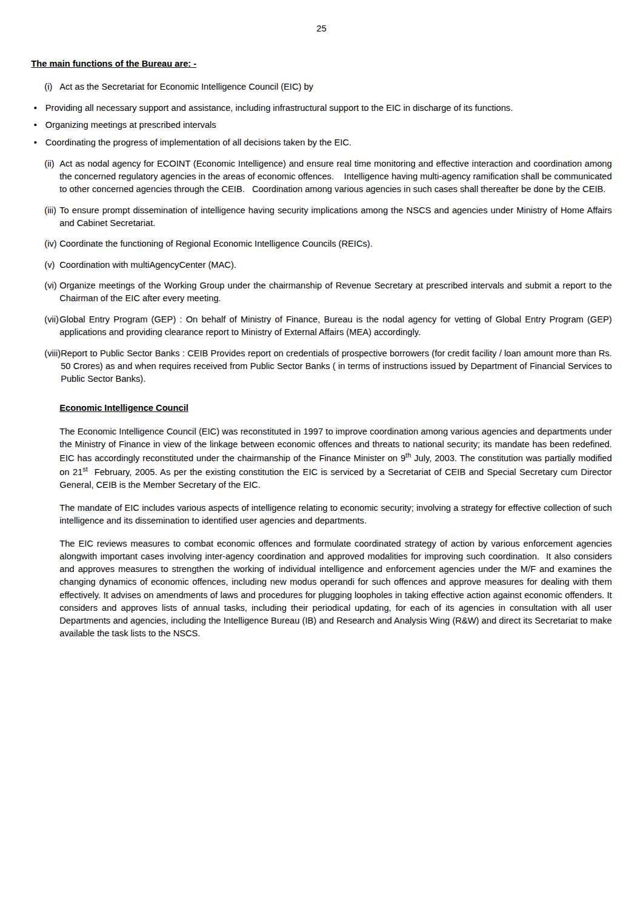25
The main functions of the Bureau are: -
(i) Act as the Secretariat for Economic Intelligence Council (EIC) by
• Providing all necessary support and assistance, including infrastructural support to the EIC in discharge of its functions.
• Organizing meetings at prescribed intervals
• Coordinating the progress of implementation of all decisions taken by the EIC.
(ii) Act as nodal agency for ECOINT (Economic Intelligence) and ensure real time monitoring and effective interaction and coordination among the concerned regulatory agencies in the areas of economic offences. Intelligence having multi-agency ramification shall be communicated to other concerned agencies through the CEIB. Coordination among various agencies in such cases shall thereafter be done by the CEIB.
(iii) To ensure prompt dissemination of intelligence having security implications among the NSCS and agencies under Ministry of Home Affairs and Cabinet Secretariat.
(iv) Coordinate the functioning of Regional Economic Intelligence Councils (REICs).
(v) Coordination with multiAgencyCenter (MAC).
(vi) Organize meetings of the Working Group under the chairmanship of Revenue Secretary at prescribed intervals and submit a report to the Chairman of the EIC after every meeting.
(vii) Global Entry Program (GEP) : On behalf of Ministry of Finance, Bureau is the nodal agency for vetting of Global Entry Program (GEP) applications and providing clearance report to Ministry of External Affairs (MEA) accordingly.
(viii) Report to Public Sector Banks : CEIB Provides report on credentials of prospective borrowers (for credit facility / loan amount more than Rs. 50 Crores) as and when requires received from Public Sector Banks ( in terms of instructions issued by Department of Financial Services to Public Sector Banks).
Economic Intelligence Council
The Economic Intelligence Council (EIC) was reconstituted in 1997 to improve coordination among various agencies and departments under the Ministry of Finance in view of the linkage between economic offences and threats to national security; its mandate has been redefined. EIC has accordingly reconstituted under the chairmanship of the Finance Minister on 9th July, 2003. The constitution was partially modified on 21st February, 2005. As per the existing constitution the EIC is serviced by a Secretariat of CEIB and Special Secretary cum Director General, CEIB is the Member Secretary of the EIC.
The mandate of EIC includes various aspects of intelligence relating to economic security; involving a strategy for effective collection of such intelligence and its dissemination to identified user agencies and departments.
The EIC reviews measures to combat economic offences and formulate coordinated strategy of action by various enforcement agencies alongwith important cases involving inter-agency coordination and approved modalities for improving such coordination. It also considers and approves measures to strengthen the working of individual intelligence and enforcement agencies under the M/F and examines the changing dynamics of economic offences, including new modus operandi for such offences and approve measures for dealing with them effectively. It advises on amendments of laws and procedures for plugging loopholes in taking effective action against economic offenders. It considers and approves lists of annual tasks, including their periodical updating, for each of its agencies in consultation with all user Departments and agencies, including the Intelligence Bureau (IB) and Research and Analysis Wing (R&W) and direct its Secretariat to make available the task lists to the NSCS.